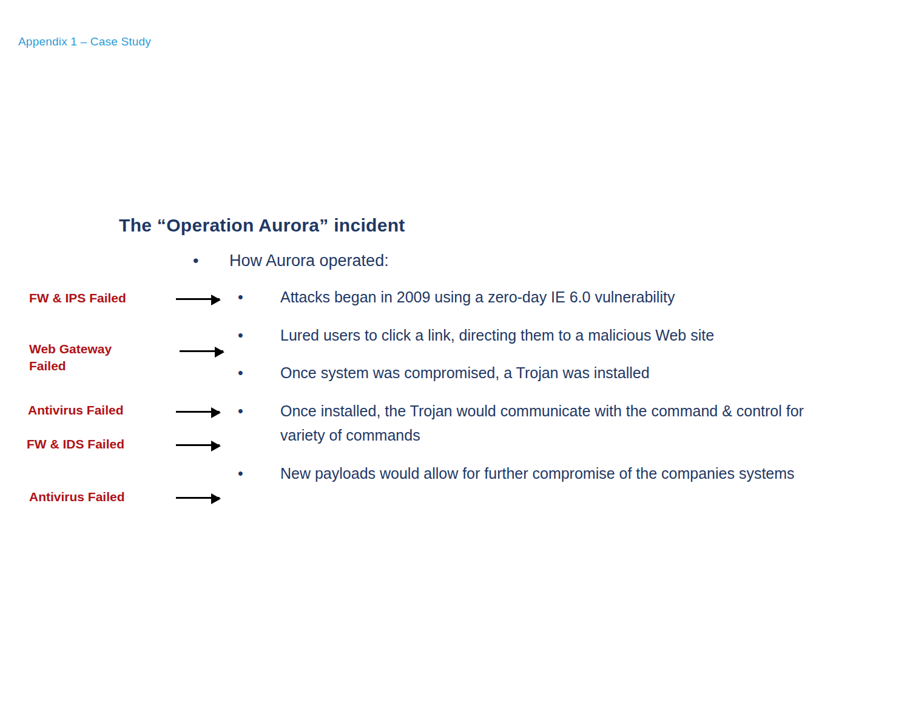Appendix 1 – Case Study
The “Operation Aurora” incident
•How Aurora operated:
Attacks began in 2009 using a zero-day IE 6.0 vulnerability
Lured users to click a link, directing them to a malicious Web site
Once system was compromised, a Trojan was installed
Once installed, the Trojan would communicate with the command & control for variety of commands
New payloads would allow for further compromise of the companies systems
FW & IPS Failed
Web Gateway
Failed
Antivirus Failed
FW & IDS Failed
Antivirus Failed